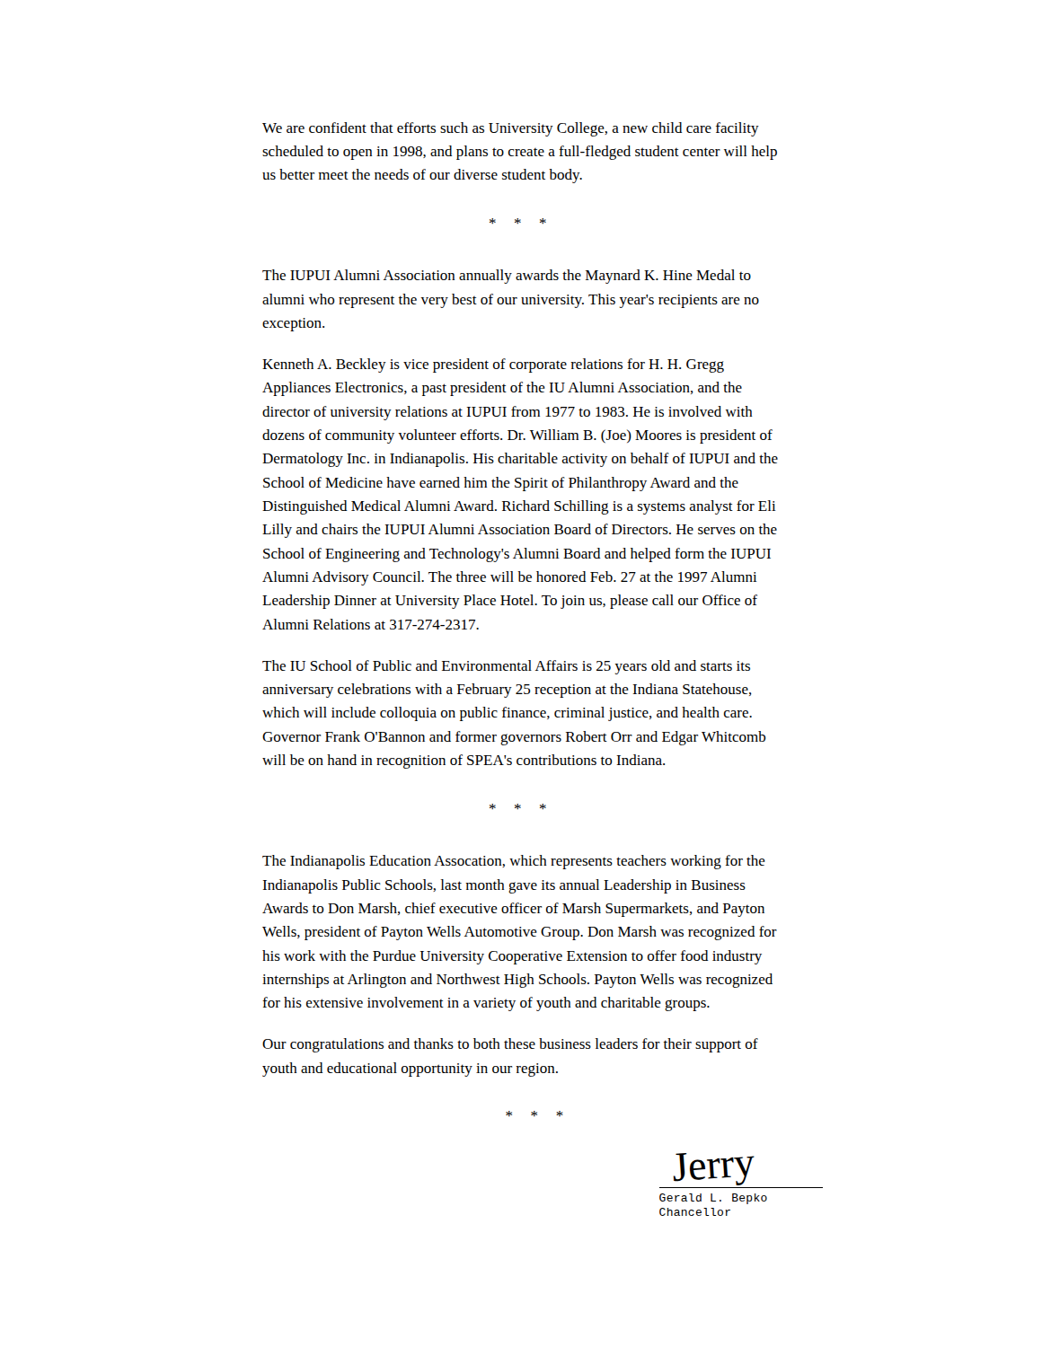We are confident that efforts such as University College, a new child care facility scheduled to open in 1998, and plans to create a full-fledged student center will help us better meet the needs of our diverse student body.
* * *
The IUPUI Alumni Association annually awards the Maynard K. Hine Medal to alumni who represent the very best of our university. This year's recipients are no exception.
Kenneth A. Beckley is vice president of corporate relations for H. H. Gregg Appliances Electronics, a past president of the IU Alumni Association, and the director of university relations at IUPUI from 1977 to 1983. He is involved with dozens of community volunteer efforts. Dr. William B. (Joe) Moores is president of Dermatology Inc. in Indianapolis. His charitable activity on behalf of IUPUI and the School of Medicine have earned him the Spirit of Philanthropy Award and the Distinguished Medical Alumni Award. Richard Schilling is a systems analyst for Eli Lilly and chairs the IUPUI Alumni Association Board of Directors. He serves on the School of Engineering and Technology's Alumni Board and helped form the IUPUI Alumni Advisory Council. The three will be honored Feb. 27 at the 1997 Alumni Leadership Dinner at University Place Hotel. To join us, please call our Office of Alumni Relations at 317-274-2317.
The IU School of Public and Environmental Affairs is 25 years old and starts its anniversary celebrations with a February 25 reception at the Indiana Statehouse, which will include colloquia on public finance, criminal justice, and health care. Governor Frank O'Bannon and former governors Robert Orr and Edgar Whitcomb will be on hand in recognition of SPEA's contributions to Indiana.
* * *
The Indianapolis Education Assocation, which represents teachers working for the Indianapolis Public Schools, last month gave its annual Leadership in Business Awards to Don Marsh, chief executive officer of Marsh Supermarkets, and Payton Wells, president of Payton Wells Automotive Group. Don Marsh was recognized for his work with the Purdue University Cooperative Extension to offer food industry internships at Arlington and Northwest High Schools. Payton Wells was recognized for his extensive involvement in a variety of youth and charitable groups.
Our congratulations and thanks to both these business leaders for their support of youth and educational opportunity in our region.
* * *
Jerry
Gerald L. Bepko
Chancellor